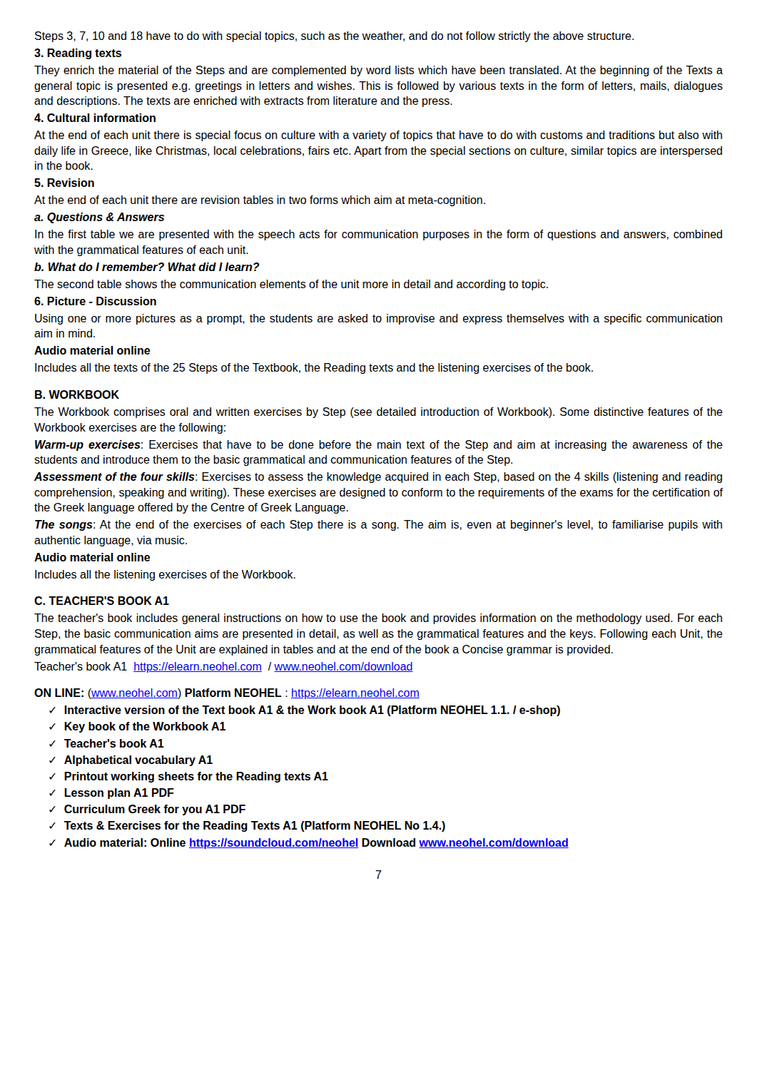Steps 3, 7, 10 and 18 have to do with special topics, such as the weather, and do not follow strictly the above structure.
3. Reading texts
They enrich the material of the Steps and are complemented by word lists which have been translated. At the beginning of the Texts a general topic is presented e.g. greetings in letters and wishes. This is followed by various texts in the form of letters, mails, dialogues and descriptions. The texts are enriched with extracts from literature and the press.
4. Cultural information
At the end of each unit there is special focus on culture with a variety of topics that have to do with customs and traditions but also with daily life in Greece, like Christmas, local celebrations, fairs etc. Apart from the special sections on culture, similar topics are interspersed in the book.
5. Revision
At the end of each unit there are revision tables in two forms which aim at meta-cognition.
a. Questions & Answers
In the first table we are presented with the speech acts for communication purposes in the form of questions and answers, combined with the grammatical features of each unit.
b. What do I remember? What did I learn?
The second table shows the communication elements of the unit more in detail and according to topic.
6. Picture - Discussion
Using one or more pictures as a prompt, the students are asked to improvise and express themselves with a specific communication aim in mind.
Audio material online
Includes all the texts of the 25 Steps of the Textbook, the Reading texts and the listening exercises of the book.
B. WORKBOOK
The Workbook comprises oral and written exercises by Step (see detailed introduction of Workbook). Some distinctive features of the Workbook exercises are the following:
Warm-up exercises: Exercises that have to be done before the main text of the Step and aim at increasing the awareness of the students and introduce them to the basic grammatical and communication features of the Step.
Assessment of the four skills: Exercises to assess the knowledge acquired in each Step, based on the 4 skills (listening and reading comprehension, speaking and writing). These exercises are designed to conform to the requirements of the exams for the certification of the Greek language offered by the Centre of Greek Language.
The songs: At the end of the exercises of each Step there is a song. The aim is, even at beginner's level, to familiarise pupils with authentic language, via music.
Audio material online
Includes all the listening exercises of the Workbook.
C. TEACHER'S BOOK A1
The teacher's book includes general instructions on how to use the book and provides information on the methodology used. For each Step, the basic communication aims are presented in detail, as well as the grammatical features and the keys. Following each Unit, the grammatical features of the Unit are explained in tables and at the end of the book a Concise grammar is provided.
Teacher's book A1 https://elearn.neohel.com / www.neohel.com/download
ON LINE: (www.neohel.com) Platform NEOHEL : https://elearn.neohel.com
Interactive version of the Text book A1 & the Work book A1 (Platform NEOHEL 1.1. / e-shop)
Key book of the Workbook A1
Teacher's book A1
Alphabetical vocabulary A1
Printout working sheets for the Reading texts A1
Lesson plan A1 PDF
Curriculum Greek for you A1 PDF
Texts & Exercises for the Reading Texts A1 (Platform NEOHEL No 1.4.)
Audio material: Online https://soundcloud.com/neohel Download www.neohel.com/download
7